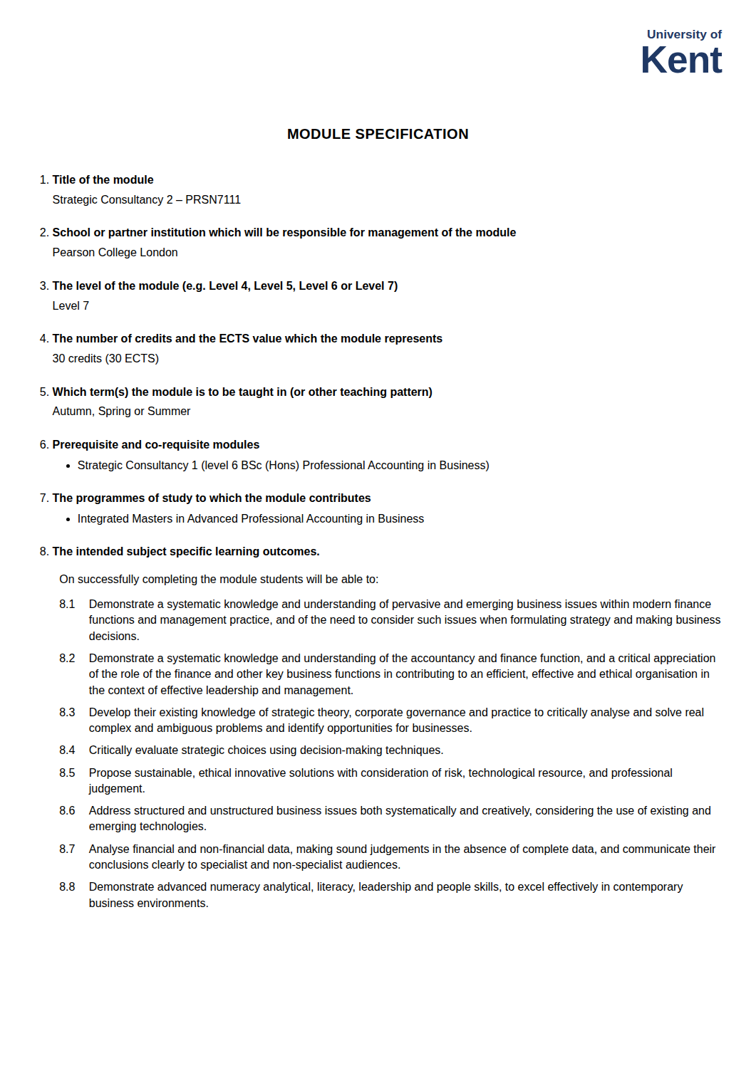University of Kent
MODULE SPECIFICATION
Title of the module
Strategic Consultancy 2 – PRSN7111
School or partner institution which will be responsible for management of the module
Pearson College London
The level of the module (e.g. Level 4, Level 5, Level 6 or Level 7)
Level 7
The number of credits and the ECTS value which the module represents
30 credits (30 ECTS)
Which term(s) the module is to be taught in (or other teaching pattern)
Autumn, Spring or Summer
Prerequisite and co-requisite modules
Strategic Consultancy 1 (level 6 BSc (Hons) Professional Accounting in Business)
The programmes of study to which the module contributes
Integrated Masters in Advanced Professional Accounting in Business
The intended subject specific learning outcomes.
On successfully completing the module students will be able to:
8.1 Demonstrate a systematic knowledge and understanding of pervasive and emerging business issues within modern finance functions and management practice, and of the need to consider such issues when formulating strategy and making business decisions.
8.2 Demonstrate a systematic knowledge and understanding of the accountancy and finance function, and a critical appreciation of the role of the finance and other key business functions in contributing to an efficient, effective and ethical organisation in the context of effective leadership and management.
8.3 Develop their existing knowledge of strategic theory, corporate governance and practice to critically analyse and solve real complex and ambiguous problems and identify opportunities for businesses.
8.4 Critically evaluate strategic choices using decision-making techniques.
8.5 Propose sustainable, ethical innovative solutions with consideration of risk, technological resource, and professional judgement.
8.6 Address structured and unstructured business issues both systematically and creatively, considering the use of existing and emerging technologies.
8.7 Analyse financial and non-financial data, making sound judgements in the absence of complete data, and communicate their conclusions clearly to specialist and non-specialist audiences.
8.8 Demonstrate advanced numeracy analytical, literacy, leadership and people skills, to excel effectively in contemporary business environments.